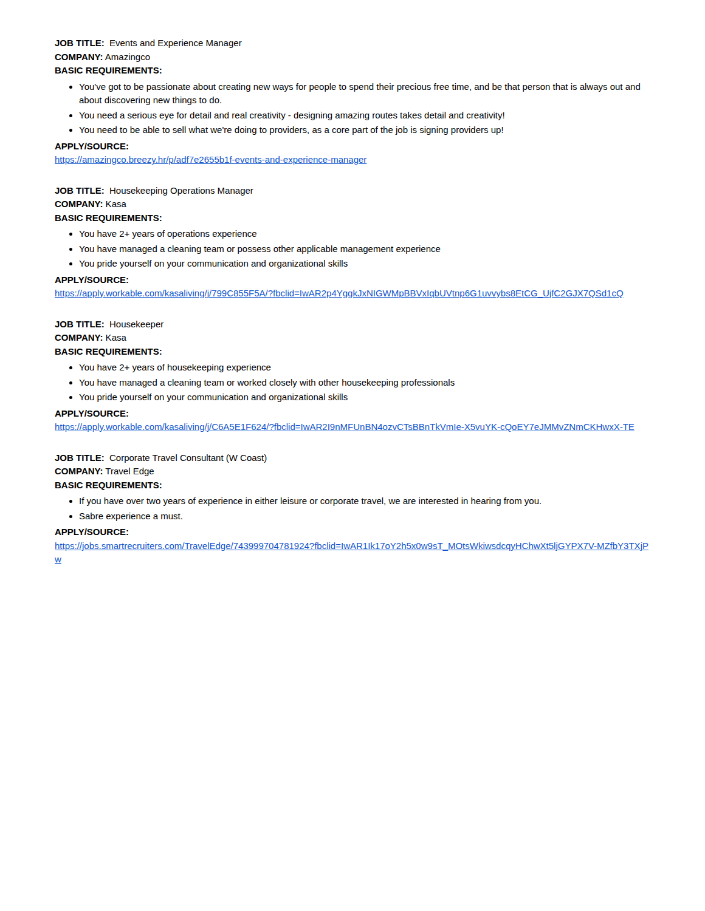JOB TITLE: Events and Experience Manager
COMPANY: Amazingco
BASIC REQUIREMENTS:
You've got to be passionate about creating new ways for people to spend their precious free time, and be that person that is always out and about discovering new things to do.
You need a serious eye for detail and real creativity - designing amazing routes takes detail and creativity!
You need to be able to sell what we're doing to providers, as a core part of the job is signing providers up!
APPLY/SOURCE:
https://amazingco.breezy.hr/p/adf7e2655b1f-events-and-experience-manager
JOB TITLE: Housekeeping Operations Manager
COMPANY: Kasa
BASIC REQUIREMENTS:
You have 2+ years of operations experience
You have managed a cleaning team or possess other applicable management experience
You pride yourself on your communication and organizational skills
APPLY/SOURCE:
https://apply.workable.com/kasaliving/j/799C855F5A/?fbclid=IwAR2p4YggkJxNIGWMpBBVxIqbUVtnp6G1uvvybs8EtCG_UjfC2GJX7QSd1cQ
JOB TITLE: Housekeeper
COMPANY: Kasa
BASIC REQUIREMENTS:
You have 2+ years of housekeeping experience
You have managed a cleaning team or worked closely with other housekeeping professionals
You pride yourself on your communication and organizational skills
APPLY/SOURCE:
https://apply.workable.com/kasaliving/j/C6A5E1F624/?fbclid=IwAR2I9nMFUnBN4ozvCTsBBnTkVmIe-X5vuYK-cQoEY7eJMMvZNmCKHwxX-TE
JOB TITLE: Corporate Travel Consultant (W Coast)
COMPANY: Travel Edge
BASIC REQUIREMENTS:
If you have over two years of experience in either leisure or corporate travel, we are interested in hearing from you.
Sabre experience a must.
APPLY/SOURCE:
https://jobs.smartrecruiters.com/TravelEdge/743999704781924?fbclid=IwAR1Ik17oY2h5x0w9sT_MOtsWkiwsdcqyHChwXt5ljGYPX7V-MZfbY3TXjPw